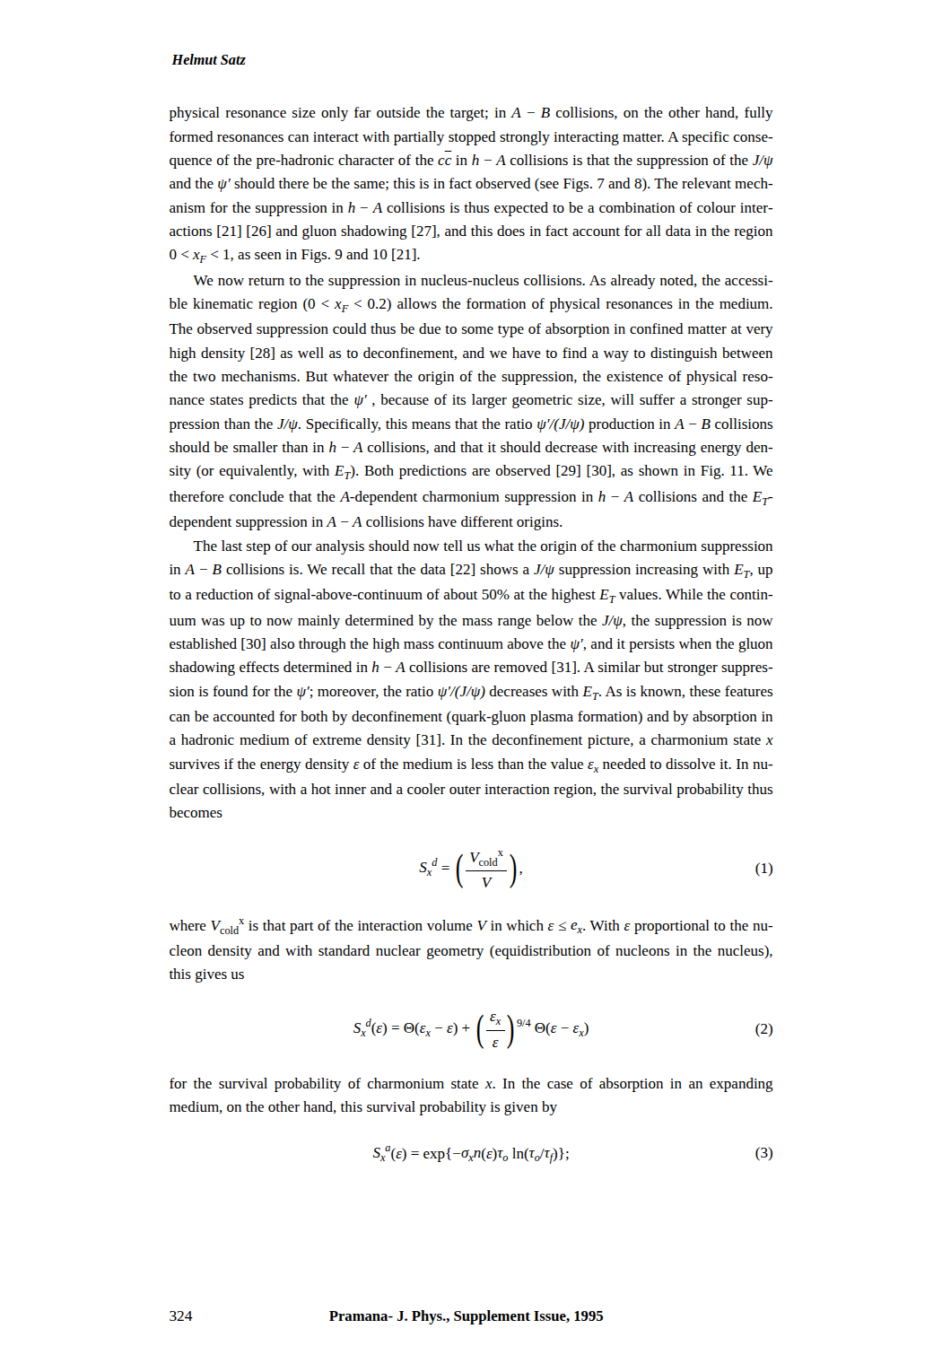Helmut Satz
physical resonance size only far outside the target; in A − B collisions, on the other hand, fully formed resonances can interact with partially stopped strongly interacting matter. A specific consequence of the pre-hadronic character of the cc in h − A collisions is that the suppression of the J/ψ and the ψ′ should there be the same; this is in fact observed (see Figs. 7 and 8). The relevant mechanism for the suppression in h − A collisions is thus expected to be a combination of colour interactions [21] [26] and gluon shadowing [27], and this does in fact account for all data in the region 0 < xF < 1, as seen in Figs. 9 and 10 [21].
We now return to the suppression in nucleus-nucleus collisions. As already noted, the accessible kinematic region (0 < xF < 0.2) allows the formation of physical resonances in the medium. The observed suppression could thus be due to some type of absorption in confined matter at very high density [28] as well as to deconfinement, and we have to find a way to distinguish between the two mechanisms. But whatever the origin of the suppression, the existence of physical resonance states predicts that the ψ′ , because of its larger geometric size, will suffer a stronger suppression than the J/ψ. Specifically, this means that the ratio ψ′/(J/ψ) production in A − B collisions should be smaller than in h − A collisions, and that it should decrease with increasing energy density (or equivalently, with ET). Both predictions are observed [29] [30], as shown in Fig. 11. We therefore conclude that the A-dependent charmonium suppression in h − A collisions and the ET-dependent suppression in A − A collisions have different origins.
The last step of our analysis should now tell us what the origin of the charmonium suppression in A − B collisions is. We recall that the data [22] shows a J/ψ suppression increasing with ET, up to a reduction of signal-above-continuum of about 50% at the highest ET values. While the continuum was up to now mainly determined by the mass range below the J/ψ, the suppression is now established [30] also through the high mass continuum above the ψ′, and it persists when the gluon shadowing effects determined in h − A collisions are removed [31]. A similar but stronger suppression is found for the ψ′; moreover, the ratio ψ′/(J/ψ) decreases with ET. As is known, these features can be accounted for both by deconfinement (quark-gluon plasma formation) and by absorption in a hadronic medium of extreme density [31]. In the deconfinement picture, a charmonium state x survives if the energy density ε of the medium is less than the value εx needed to dissolve it. In nuclear collisions, with a hot inner and a cooler outer interaction region, the survival probability thus becomes
Sxd = (Vcold x V),
(1)
where Vcold x is that part of the interaction volume V in which ε ≤ ex. With ε proportional to the nucleon density and with standard nuclear geometry (equidistribution of nucleons in the nucleus), this gives us
Sxd(ε) = Θ(εx − ε) + (εx ε) 9/4 Θ(ε − εx)
(2)
for the survival probability of charmonium state x. In the case of absorption in an expanding medium, on the other hand, this survival probability is given by
Sxa(ε) = exp{−σxn(ε)τo ln(τo/τf)};
(3)
324
Pramana- J. Phys., Supplement Issue, 1995